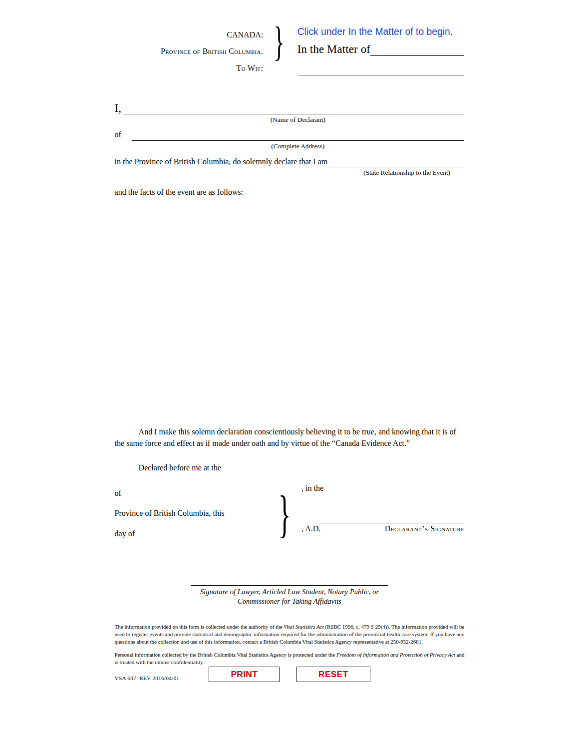CANADA:
Province of British Columbia.
To Wit:
}
Click under In the Matter of to begin.
In the Matter of
I,
(Name of Declarant)
of
(Complete Address)
in the Province of British Columbia, do solemnly declare that I am
(State Relationship to the Event)
and the facts of the event are as follows:
And I make this solemn declaration conscientiously believing it to be true, and knowing that it is of the same force and effect as if made under oath and by virtue of the “Canada Evidence Act.”
Declared before me at the
of
Province of British Columbia, this
day of
}
, in the
, A.D. Declarant’s Signature
Signature of Lawyer, Articled Law Student, Notary Public, or
Commissioner for Taking Affidavits
The information provided on this form is collected under the authority of the Vital Statistics Act (RSBC 1996, c, 479 S 29(4)). The information provided will be used to register events and provide statistical and demographic information required for the administration of the provincial health care system. If you have any questions about the collection and use of this information, contact a British Columbia Vital Statistics Agency representative at 250-952-2681.
Personal information collected by the British Columbia Vital Statistics Agency is protected under the Freedom of Information and Protection of Privacy Act and is treated with the utmost confidentiality.
VSA 607 REV 2016/04/01
PRINT RESET